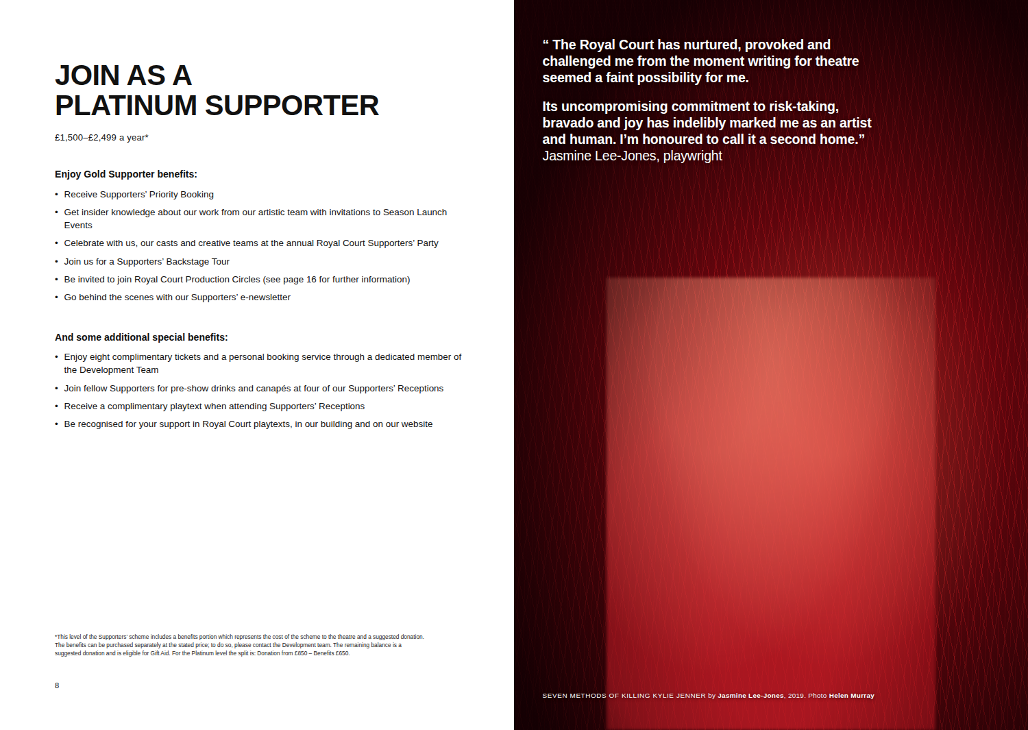Join as a
Platinum Supporter
£1,500–£2,499 a year*
Enjoy Gold Supporter benefits:
Receive Supporters’ Priority Booking
Get insider knowledge about our work from our artistic team with invitations to Season Launch Events
Celebrate with us, our casts and creative teams at the annual Royal Court Supporters’ Party
Join us for a Supporters’ Backstage Tour
Be invited to join Royal Court Production Circles (see page 16 for further information)
Go behind the scenes with our Supporters’ e-newsletter
And some additional special benefits:
Enjoy eight complimentary tickets and a personal booking service through a dedicated member of the Development Team
Join fellow Supporters for pre-show drinks and canapés at four of our Supporters’ Receptions
Receive a complimentary playtext when attending Supporters’ Receptions
Be recognised for your support in Royal Court playtexts, in our building and on our website
*This level of the Supporters’ scheme includes a benefits portion which represents the cost of the scheme to the theatre and a suggested donation. The benefits can be purchased separately at the stated price; to do so, please contact the Development team. The remaining balance is a suggested donation and is eligible for Gift Aid. For the Platinum level the split is: Donation from £850 – Benefits £650.
8
“ The Royal Court has nurtured, provoked and challenged me from the moment writing for theatre seemed a faint possibility for me.
Its uncompromising commitment to risk-taking, bravado and joy has indelibly marked me as an artist and human. I’m honoured to call it a second home.” Jasmine Lee-Jones, playwright
Seven Methods of Killing Kylie Jenner by Jasmine Lee-Jones, 2019. Photo Helen Murray